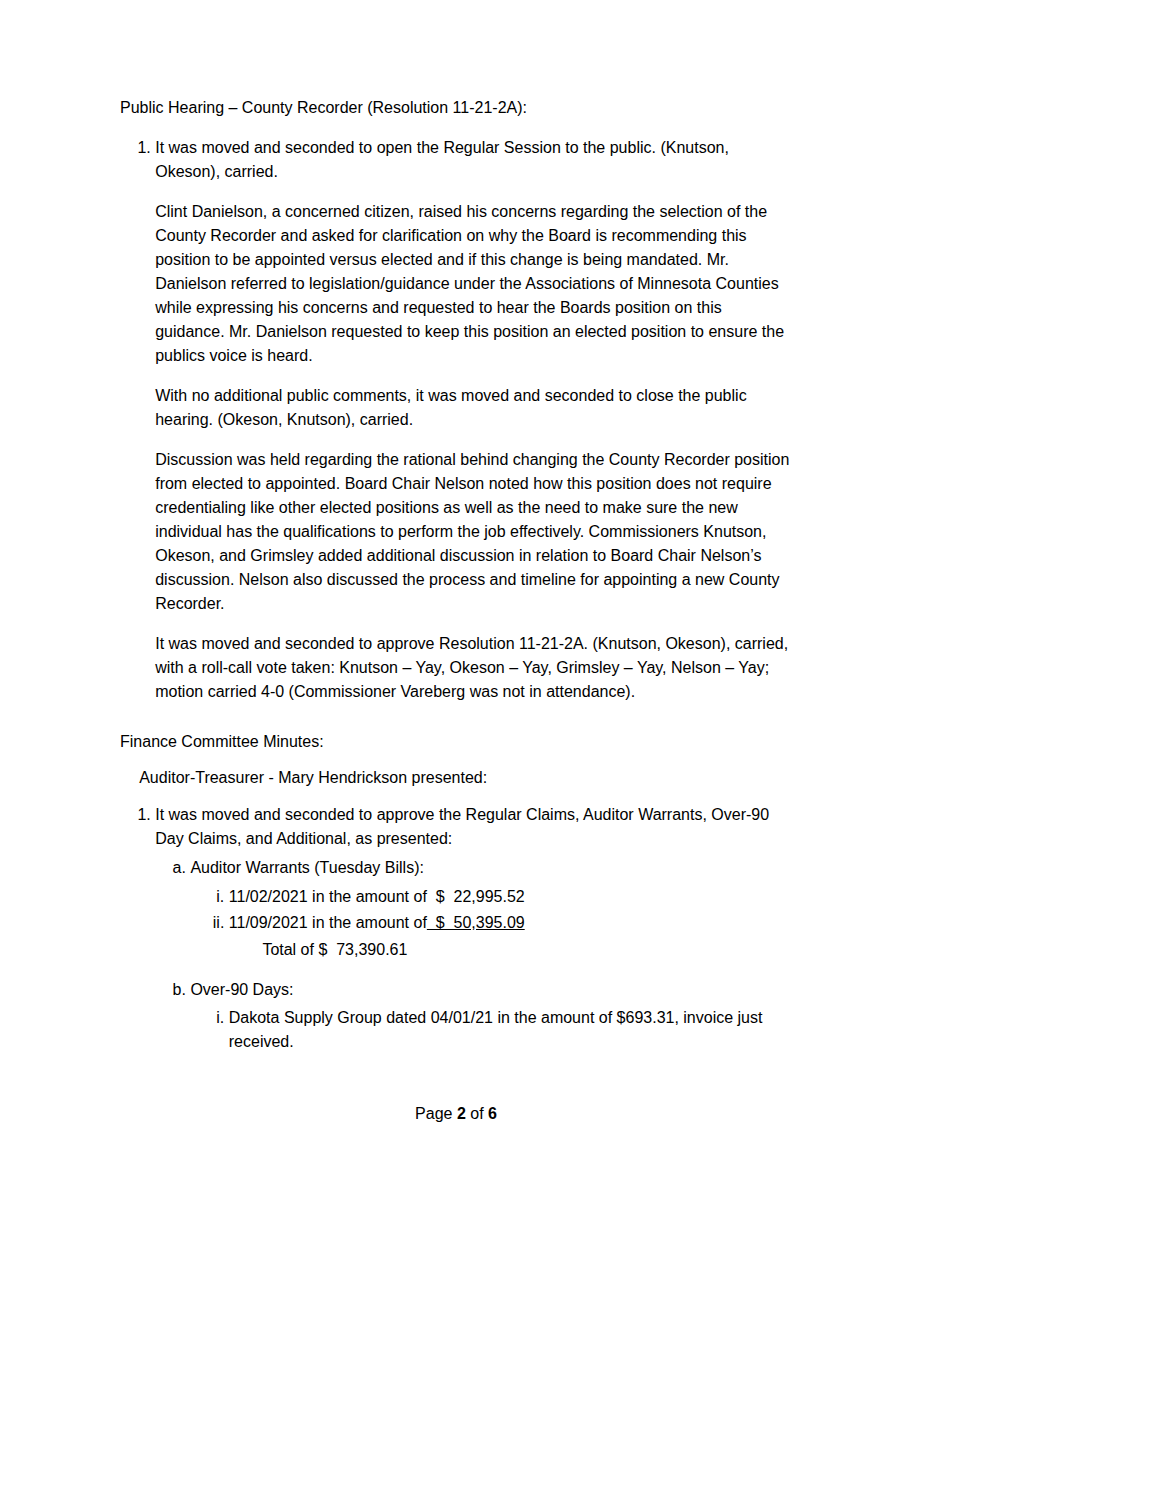Public Hearing – County Recorder (Resolution 11-21-2A):
It was moved and seconded to open the Regular Session to the public. (Knutson, Okeson), carried.
Clint Danielson, a concerned citizen, raised his concerns regarding the selection of the County Recorder and asked for clarification on why the Board is recommending this position to be appointed versus elected and if this change is being mandated. Mr. Danielson referred to legislation/guidance under the Associations of Minnesota Counties while expressing his concerns and requested to hear the Boards position on this guidance. Mr. Danielson requested to keep this position an elected position to ensure the publics voice is heard.
With no additional public comments, it was moved and seconded to close the public hearing. (Okeson, Knutson), carried.
Discussion was held regarding the rational behind changing the County Recorder position from elected to appointed. Board Chair Nelson noted how this position does not require credentialing like other elected positions as well as the need to make sure the new individual has the qualifications to perform the job effectively. Commissioners Knutson, Okeson, and Grimsley added additional discussion in relation to Board Chair Nelson’s discussion. Nelson also discussed the process and timeline for appointing a new County Recorder.
It was moved and seconded to approve Resolution 11-21-2A. (Knutson, Okeson), carried, with a roll-call vote taken: Knutson – Yay, Okeson – Yay, Grimsley – Yay, Nelson – Yay; motion carried 4-0 (Commissioner Vareberg was not in attendance).
Finance Committee Minutes:
Auditor-Treasurer - Mary Hendrickson presented:
It was moved and seconded to approve the Regular Claims, Auditor Warrants, Over-90 Day Claims, and Additional, as presented:
Auditor Warrants (Tuesday Bills):
11/02/2021 in the amount of $ 22,995.52
11/09/2021 in the amount of $ 50,395.09
Total of $ 73,390.61
Over-90 Days:
Dakota Supply Group dated 04/01/21 in the amount of $693.31, invoice just received.
Page 2 of 6